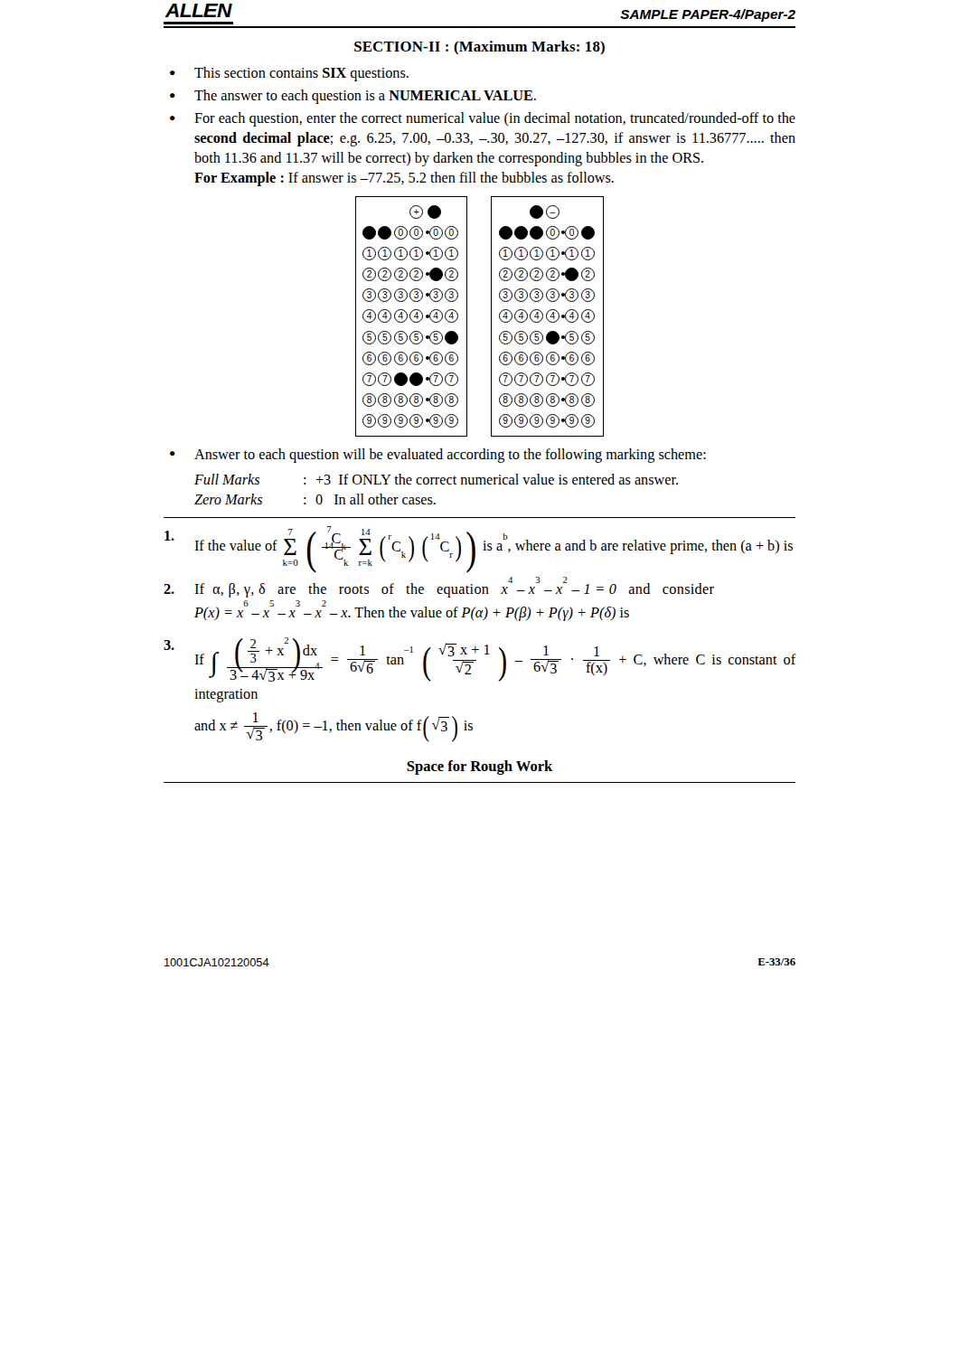ALLEN
SAMPLE PAPER-4/Paper-2
SECTION-II : (Maximum Marks: 18)
This section contains SIX questions.
The answer to each question is a NUMERICAL VALUE.
For each question, enter the correct numerical value (in decimal notation, truncated/rounded-off to the second decimal place; e.g. 6.25, 7.00, –0.33, –.30, 30.27, –127.30, if answer is 11.36777..... then both 11.36 and 11.37 will be correct) by darken the corresponding bubbles in the ORS.
For Example : If answer is –77.25, 5.2 then fill the bubbles as follows.
| | | | + | | | |
| | | 0 | 0 | 0 | 0 | |
| 1 | 1 | 1 | 1 | 1 | 1 | |
| 2 | 2 | 2 | 2 | | 2 | |
| 3 | 3 | 3 | 3 | 3 | 3 | |
| 4 | 4 | 4 | 4 | 4 | 4 | |
| 5 | 5 | 5 | 5 | 5 | | |
| 6 | 6 | 6 | 6 | 6 | 6 | |
| 7 | 7 | | | 7 | 7 | |
| 8 | 8 | 8 | 8 | 8 | 8 | |
| 9 | 9 | 9 | 9 | 9 | 9 | |
| | | | – | | | |
| | | | 0 | 0 | | |
| 1 | 1 | 1 | 1 | 1 | 1 | |
| 2 | 2 | 2 | 2 | | 2 | |
| 3 | 3 | 3 | 3 | 3 | 3 | |
| 4 | 4 | 4 | 4 | 4 | 4 | |
| 5 | 5 | 5 | | 5 | 5 | |
| 6 | 6 | 6 | 6 | 6 | 6 | |
| 7 | 7 | 7 | 7 | 7 | 7 | |
| 8 | 8 | 8 | 8 | 8 | 8 | |
| 9 | 9 | 9 | 9 | 9 | 9 | |
Answer to each question will be evaluated according to the following marking scheme:
Full Marks:+3 If ONLY the correct numerical value is entered as answer.
Zero Marks: 0 In all other cases.
1. If the value of 7 Σk=0 ( 7Ck 14Ck 14 Σr=k (rCk) (14Cr) ) is ab, where a and b are relative prime, then (a + b) is
2. If α, β, γ, δ are the roots of the equation x4 – x3 – x2 – 1 = 0 and consider
P(x) = x6 – x5 – x3 – x2 – x. Then the value of P(α) + P(β) + P(γ) + P(δ) is
3. If ∫ (23 + x2) dx 3 – 4√3x + 9x4 = 16√6 tan–1 ( √3 x + 1√2 ) – 16√3 · 1 f(x) + C, where C is constant of integration
and x ≠ 1√3, f(0) = –1, then value of f(√3) is
Space for Rough Work
1001CJA102120054
E-33/36